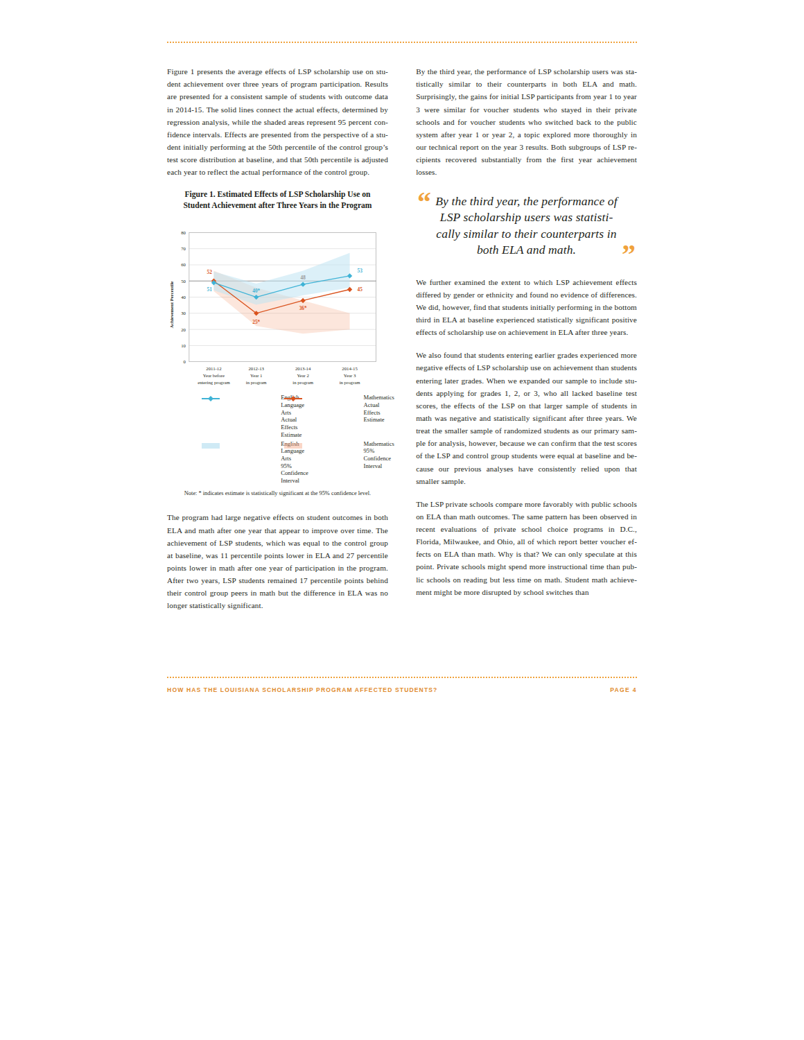Figure 1 presents the average effects of LSP scholarship use on student achievement over three years of program participation. Results are presented for a consistent sample of students with outcome data in 2014-15. The solid lines connect the actual effects, determined by regression analysis, while the shaded areas represent 95 percent confidence intervals. Effects are presented from the perspective of a student initially performing at the 50th percentile of the control group’s test score distribution at baseline, and that 50th percentile is adjusted each year to reflect the actual performance of the control group.
Figure 1. Estimated Effects of LSP Scholarship Use on Student Achievement after Three Years in the Program
Achievement Percentile 80 70 60 50 40 30 20 10 0 52 51 25* 40* 36* 48 45 53 2011-12 Year before entering program 2012-13 Year 1 in program 2013-14 Year 2 in program 2014-15 Year 3 in program
English Language Arts
Actual Effects Estimate
Mathematics
Actual Effects Estimate
English Language Arts
95% Confidence Interval
Mathematics
95% Confidence Interval
Note: * indicates estimate is statistically significant at the 95% confidence level.
The program had large negative effects on student outcomes in both ELA and math after one year that appear to improve over time. The achievement of LSP students, which was equal to the control group at baseline, was 11 percentile points lower in ELA and 27 percentile points lower in math after one year of participation in the program. After two years, LSP students remained 17 percentile points behind their control group peers in math but the difference in ELA was no longer statistically significant.
By the third year, the performance of LSP scholarship users was statistically similar to their counterparts in both ELA and math. Surprisingly, the gains for initial LSP participants from year 1 to year 3 were similar for voucher students who stayed in their private schools and for voucher students who switched back to the public system after year 1 or year 2, a topic explored more thoroughly in our technical report on the year 3 results. Both subgroups of LSP recipients recovered substantially from the first year achievement losses.
“
By the third year, the performance of LSP scholarship users was statistically similar to their counterparts in both ELA and math.
”
We further examined the extent to which LSP achievement effects differed by gender or ethnicity and found no evidence of differences. We did, however, find that students initially performing in the bottom third in ELA at baseline experienced statistically significant positive effects of scholarship use on achievement in ELA after three years.
We also found that students entering earlier grades experienced more negative effects of LSP scholarship use on achievement than students entering later grades. When we expanded our sample to include students applying for grades 1, 2, or 3, who all lacked baseline test scores, the effects of the LSP on that larger sample of students in math was negative and statistically significant after three years. We treat the smaller sample of randomized students as our primary sample for analysis, however, because we can confirm that the test scores of the LSP and control group students were equal at baseline and because our previous analyses have consistently relied upon that smaller sample.
The LSP private schools compare more favorably with public schools on ELA than math outcomes. The same pattern has been observed in recent evaluations of private school choice programs in D.C., Florida, Milwaukee, and Ohio, all of which report better voucher effects on ELA than math. Why is that? We can only speculate at this point. Private schools might spend more instructional time than public schools on reading but less time on math. Student math achievement might be more disrupted by school switches than
How has the Louisiana Scholarship Program affected students? Page 4